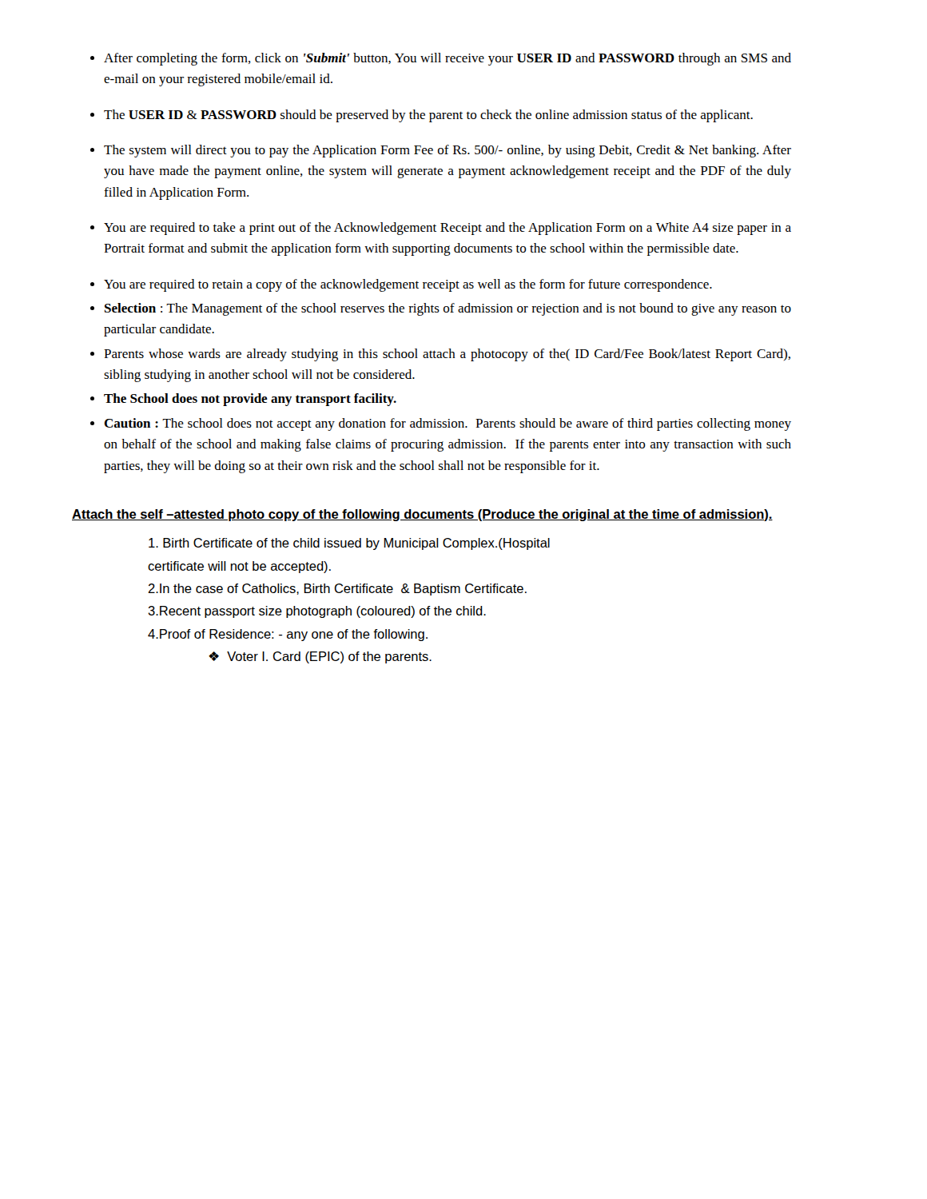After completing the form, click on 'Submit' button, You will receive your USER ID and PASSWORD through an SMS and e-mail on your registered mobile/email id.
The USER ID & PASSWORD should be preserved by the parent to check the online admission status of the applicant.
The system will direct you to pay the Application Form Fee of Rs. 500/- online, by using Debit, Credit & Net banking. After you have made the payment online, the system will generate a payment acknowledgement receipt and the PDF of the duly filled in Application Form.
You are required to take a print out of the Acknowledgement Receipt and the Application Form on a White A4 size paper in a Portrait format and submit the application form with supporting documents to the school within the permissible date.
You are required to retain a copy of the acknowledgement receipt as well as the form for future correspondence.
Selection : The Management of the school reserves the rights of admission or rejection and is not bound to give any reason to particular candidate.
Parents whose wards are already studying in this school attach a photocopy of the( ID Card/Fee Book/latest Report Card), sibling studying in another school will not be considered.
The School does not provide any transport facility.
Caution : The school does not accept any donation for admission. Parents should be aware of third parties collecting money on behalf of the school and making false claims of procuring admission. If the parents enter into any transaction with such parties, they will be doing so at their own risk and the school shall not be responsible for it.
Attach the self –attested photo copy of the following documents (Produce the original at the time of admission).
1. Birth Certificate of the child issued by Municipal Complex.(Hospital
certificate will not be accepted).
2.In the case of Catholics, Birth Certificate & Baptism Certificate.
3.Recent passport size photograph (coloured) of the child.
4.Proof of Residence: - any one of the following.
❖ Voter I. Card (EPIC) of the parents.